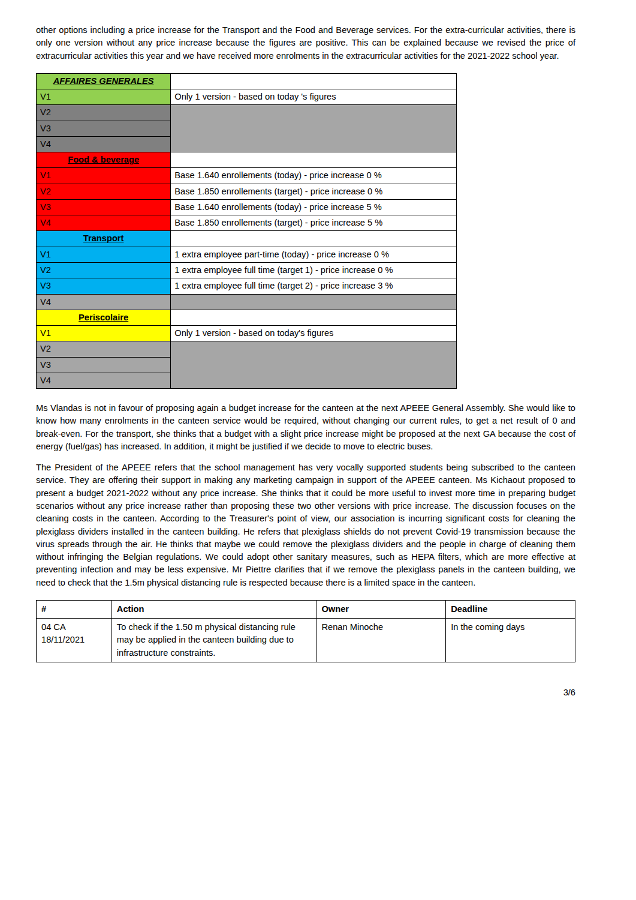other options including a price increase for the Transport and the Food and Beverage services. For the extra-curricular activities, there is only one version without any price increase because the figures are positive. This can be explained because we revised the price of extracurricular activities this year and we have received more enrolments in the extracurricular activities for the 2021-2022 school year.
| AFFAIRES GENERALES | |
| V1 | Only 1 version - based on today 's figures |
| V2 | |
| V3 |
| V4 |
| Food & beverage | |
| V1 | Base 1.640 enrollements (today) - price increase 0 % |
| V2 | Base 1.850 enrollements (target) - price increase 0 % |
| V3 | Base 1.640 enrollements (today) - price increase 5 % |
| V4 | Base 1.850 enrollements (target) - price increase 5 % |
| Transport | |
| V1 | 1 extra employee part-time (today) - price increase 0 % |
| V2 | 1 extra employee full time (target 1) - price increase 0 % |
| V3 | 1 extra employee full time (target 2) - price increase 3 % |
| V4 | |
| Periscolaire | |
| V1 | Only 1 version - based on today's figures |
| V2 | |
| V3 |
| V4 |
Ms Vlandas is not in favour of proposing again a budget increase for the canteen at the next APEEE General Assembly. She would like to know how many enrolments in the canteen service would be required, without changing our current rules, to get a net result of 0 and break-even. For the transport, she thinks that a budget with a slight price increase might be proposed at the next GA because the cost of energy (fuel/gas) has increased. In addition, it might be justified if we decide to move to electric buses.
The President of the APEEE refers that the school management has very vocally supported students being subscribed to the canteen service. They are offering their support in making any marketing campaign in support of the APEEE canteen. Ms Kichaout proposed to present a budget 2021-2022 without any price increase. She thinks that it could be more useful to invest more time in preparing budget scenarios without any price increase rather than proposing these two other versions with price increase. The discussion focuses on the cleaning costs in the canteen. According to the Treasurer's point of view, our association is incurring significant costs for cleaning the plexiglass dividers installed in the canteen building. He refers that plexiglass shields do not prevent Covid-19 transmission because the virus spreads through the air. He thinks that maybe we could remove the plexiglass dividers and the people in charge of cleaning them without infringing the Belgian regulations. We could adopt other sanitary measures, such as HEPA filters, which are more effective at preventing infection and may be less expensive. Mr Piettre clarifies that if we remove the plexiglass panels in the canteen building, we need to check that the 1.5m physical distancing rule is respected because there is a limited space in the canteen.
| # | Action | Owner | Deadline |
| --- | --- | --- | --- |
| 04 CA 18/11/2021 | To check if the 1.50 m physical distancing rule may be applied in the canteen building due to infrastructure constraints. | Renan Minoche | In the coming days |
3/6